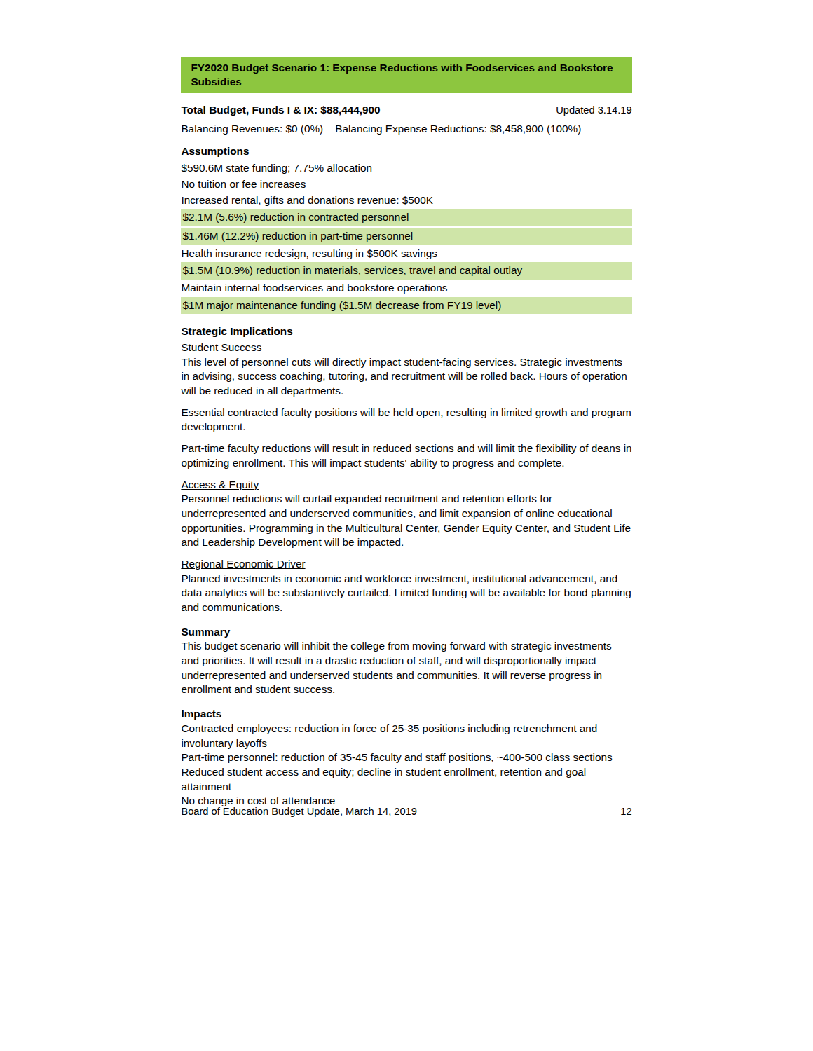FY2020 Budget Scenario 1: Expense Reductions with Foodservices and Bookstore Subsidies
Total Budget, Funds I & IX: $88,444,900 Updated 3.14.19
Balancing Revenues: $0 (0%) Balancing Expense Reductions: $8,458,900 (100%)
Assumptions
$590.6M state funding; 7.75% allocation
No tuition or fee increases
Increased rental, gifts and donations revenue: $500K
$2.1M (5.6%) reduction in contracted personnel
$1.46M (12.2%) reduction in part-time personnel
Health insurance redesign, resulting in $500K savings
$1.5M (10.9%) reduction in materials, services, travel and capital outlay
Maintain internal foodservices and bookstore operations
$1M major maintenance funding ($1.5M decrease from FY19 level)
Strategic Implications
Student Success
This level of personnel cuts will directly impact student-facing services. Strategic investments in advising, success coaching, tutoring, and recruitment will be rolled back. Hours of operation will be reduced in all departments.
Essential contracted faculty positions will be held open, resulting in limited growth and program development.
Part-time faculty reductions will result in reduced sections and will limit the flexibility of deans in optimizing enrollment. This will impact students' ability to progress and complete.
Access & Equity
Personnel reductions will curtail expanded recruitment and retention efforts for underrepresented and underserved communities, and limit expansion of online educational opportunities. Programming in the Multicultural Center, Gender Equity Center, and Student Life and Leadership Development will be impacted.
Regional Economic Driver
Planned investments in economic and workforce investment, institutional advancement, and data analytics will be substantively curtailed. Limited funding will be available for bond planning and communications.
Summary
This budget scenario will inhibit the college from moving forward with strategic investments and priorities. It will result in a drastic reduction of staff, and will disproportionally impact underrepresented and underserved students and communities. It will reverse progress in enrollment and student success.
Impacts
Contracted employees: reduction in force of 25-35 positions including retrenchment and involuntary layoffs
Part-time personnel: reduction of 35-45 faculty and staff positions, ~400-500 class sections
Reduced student access and equity; decline in student enrollment, retention and goal attainment
No change in cost of attendance
Board of Education Budget Update, March 14, 2019 12